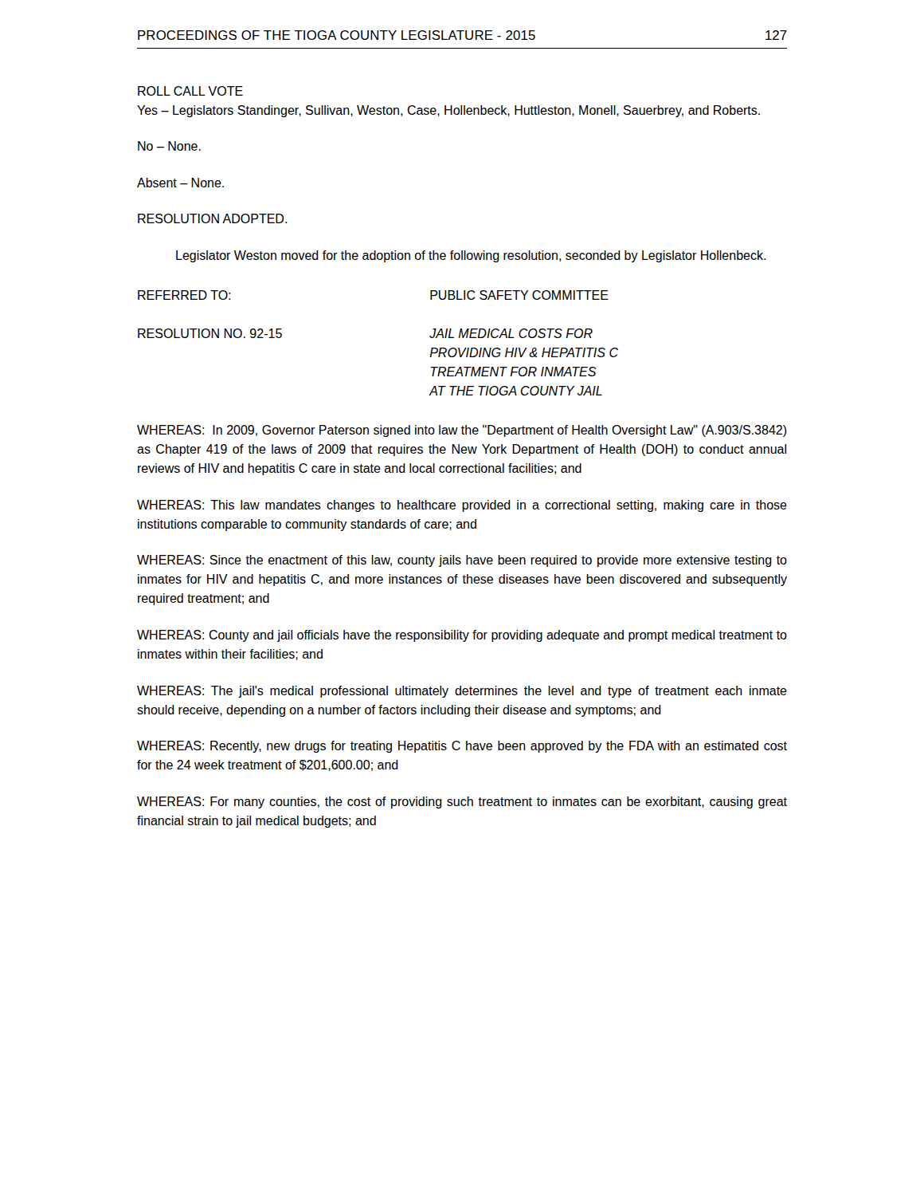Proceedings of the Tioga County Legislature - 2015 127
ROLL CALL VOTE
Yes – Legislators Standinger, Sullivan, Weston, Case, Hollenbeck, Huttleston, Monell, Sauerbrey, and Roberts.
No – None.
Absent – None.
RESOLUTION ADOPTED.
Legislator Weston moved for the adoption of the following resolution, seconded by Legislator Hollenbeck.
REFERRED TO:
PUBLIC SAFETY COMMITTEE
RESOLUTION NO. 92-15
JAIL MEDICAL COSTS FOR PROVIDING HIV & HEPATITIS C TREATMENT FOR INMATES AT THE TIOGA COUNTY JAIL
WHEREAS: In 2009, Governor Paterson signed into law the "Department of Health Oversight Law" (A.903/S.3842) as Chapter 419 of the laws of 2009 that requires the New York Department of Health (DOH) to conduct annual reviews of HIV and hepatitis C care in state and local correctional facilities; and
WHEREAS: This law mandates changes to healthcare provided in a correctional setting, making care in those institutions comparable to community standards of care; and
WHEREAS: Since the enactment of this law, county jails have been required to provide more extensive testing to inmates for HIV and hepatitis C, and more instances of these diseases have been discovered and subsequently required treatment; and
WHEREAS: County and jail officials have the responsibility for providing adequate and prompt medical treatment to inmates within their facilities; and
WHEREAS: The jail's medical professional ultimately determines the level and type of treatment each inmate should receive, depending on a number of factors including their disease and symptoms; and
WHEREAS: Recently, new drugs for treating Hepatitis C have been approved by the FDA with an estimated cost for the 24 week treatment of $201,600.00; and
WHEREAS: For many counties, the cost of providing such treatment to inmates can be exorbitant, causing great financial strain to jail medical budgets; and